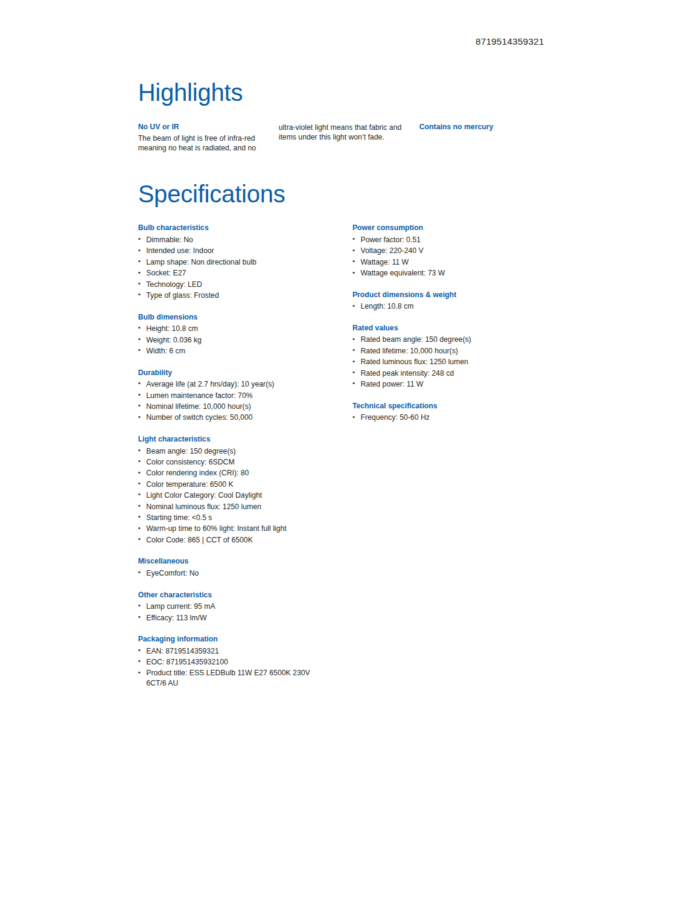8719514359321
Highlights
No UV or IR
The beam of light is free of infra-red meaning no heat is radiated, and no
ultra-violet light means that fabric and items under this light won’t fade.
Contains no mercury
Specifications
Bulb characteristics
Dimmable: No
Intended use: Indoor
Lamp shape: Non directional bulb
Socket: E27
Technology: LED
Type of glass: Frosted
Bulb dimensions
Height: 10.8 cm
Weight: 0.036 kg
Width: 6 cm
Durability
Average life (at 2.7 hrs/day): 10 year(s)
Lumen maintenance factor: 70%
Nominal lifetime: 10,000 hour(s)
Number of switch cycles: 50,000
Light characteristics
Beam angle: 150 degree(s)
Color consistency: 6SDCM
Color rendering index (CRI): 80
Color temperature: 6500 K
Light Color Category: Cool Daylight
Nominal luminous flux: 1250 lumen
Starting time: <0.5 s
Warm-up time to 60% light: Instant full light
Color Code: 865 | CCT of 6500K
Miscellaneous
EyeComfort: No
Other characteristics
Lamp current: 95 mA
Efficacy: 113 lm/W
Packaging information
EAN: 8719514359321
EOC: 871951435932100
Product title: ESS LEDBulb 11W E27 6500K 230V 6CT/6 AU
Power consumption
Power factor: 0.51
Voltage: 220-240 V
Wattage: 11 W
Wattage equivalent: 73 W
Product dimensions & weight
Length: 10.8 cm
Rated values
Rated beam angle: 150 degree(s)
Rated lifetime: 10,000 hour(s)
Rated luminous flux: 1250 lumen
Rated peak intensity: 248 cd
Rated power: 11 W
Technical specifications
Frequency: 50-60 Hz